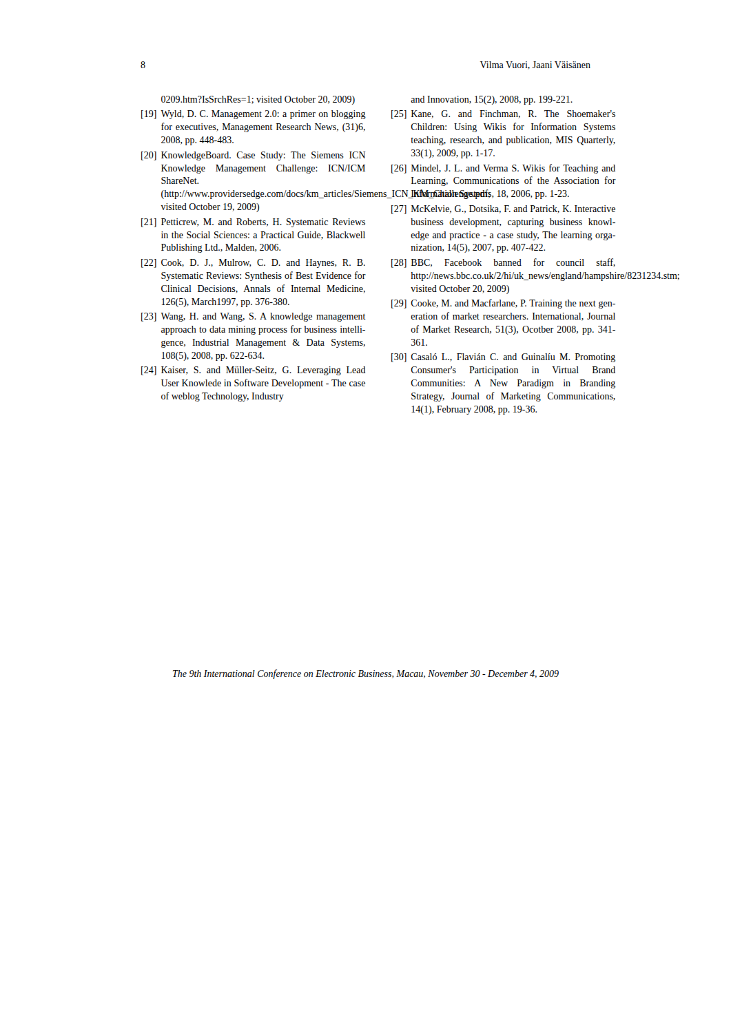8 Vilma Vuori, Jaani Väisänen
0209.htm?IsSrchRes=1; visited October 20, 2009)
[19] Wyld, D. C. Management 2.0: a primer on blogging for executives, Management Research News, (31)6, 2008, pp. 448-483.
[20] KnowledgeBoard. Case Study: The Siemens ICN Knowledge Management Challenge: ICN/ICM ShareNet. (http://www.providersedge.com/docs/km_articles/Siemens_ICN_KM_Challenge.pdf; visited October 19, 2009)
[21] Petticrew, M. and Roberts, H. Systematic Reviews in the Social Sciences: a Practical Guide, Blackwell Publishing Ltd., Malden, 2006.
[22] Cook, D. J., Mulrow, C. D. and Haynes, R. B. Systematic Reviews: Synthesis of Best Evidence for Clinical Decisions, Annals of Internal Medicine, 126(5), March1997, pp. 376-380.
[23] Wang, H. and Wang, S. A knowledge management approach to data mining process for business intelligence, Industrial Management & Data Systems, 108(5), 2008, pp. 622-634.
[24] Kaiser, S. and Müller-Seitz, G. Leveraging Lead User Knowlede in Software Development - The case of weblog Technology, Industry
and Innovation, 15(2), 2008, pp. 199-221.
[25] Kane, G. and Finchman, R. The Shoemaker's Children: Using Wikis for Information Systems teaching, research, and publication, MIS Quarterly, 33(1), 2009, pp. 1-17.
[26] Mindel, J. L. and Verma S. Wikis for Teaching and Learning, Communications of the Association for Information Systems, 18, 2006, pp. 1-23.
[27] McKelvie, G., Dotsika, F. and Patrick, K. Interactive business development, capturing business knowledge and practice - a case study, The learning organization, 14(5), 2007, pp. 407-422.
[28] BBC, Facebook banned for council staff, http://news.bbc.co.uk/2/hi/uk_news/england/hampshire/8231234.stm; visited October 20, 2009)
[29] Cooke, M. and Macfarlane, P. Training the next generation of market researchers. International, Journal of Market Research, 51(3), Ocotber 2008, pp. 341-361.
[30] Casaló L., Flavián C. and Guinalíu M. Promoting Consumer's Participation in Virtual Brand Communities: A New Paradigm in Branding Strategy, Journal of Marketing Communications, 14(1), February 2008, pp. 19-36.
The 9th International Conference on Electronic Business, Macau, November 30 - December 4, 2009